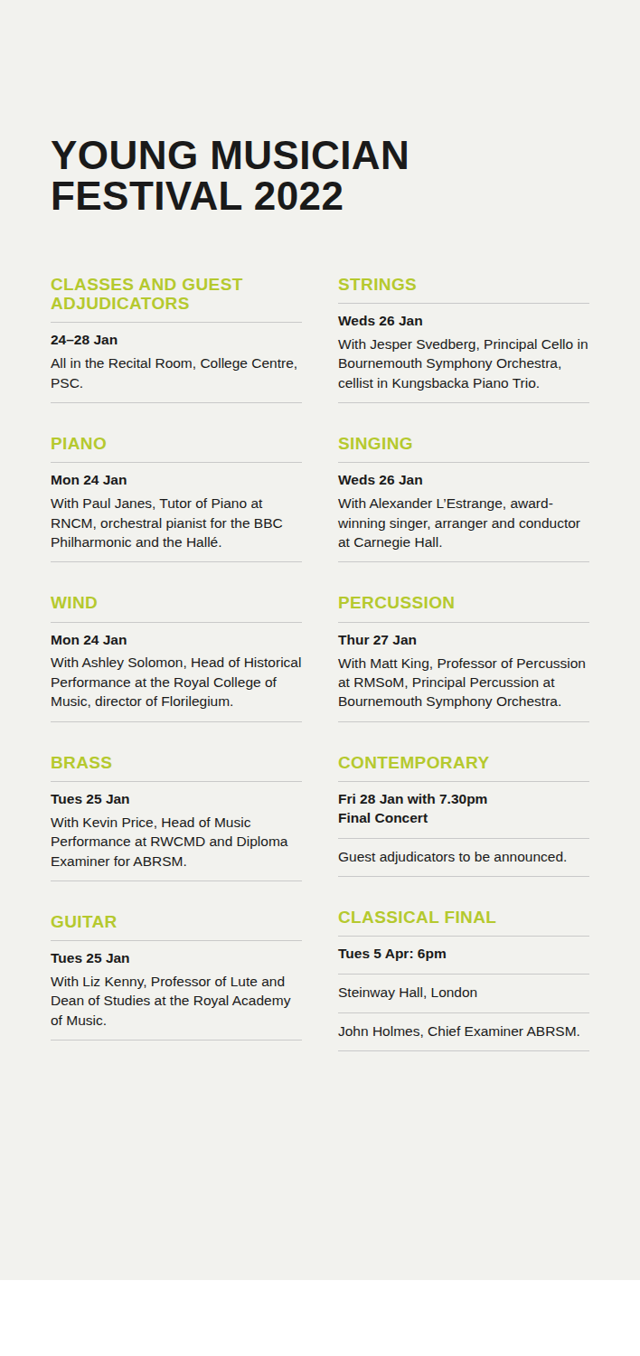Young Musician
Festival 2022
Classes and Guest Adjudicators
24–28 Jan
All in the Recital Room, College Centre, PSC.
Piano
Mon 24 Jan
With Paul Janes, Tutor of Piano at RNCM, orchestral pianist for the BBC Philharmonic and the Hallé.
Wind
Mon 24 Jan
With Ashley Solomon, Head of Historical Performance at the Royal College of Music, director of Florilegium.
Brass
Tues 25 Jan
With Kevin Price, Head of Music Performance at RWCMD and Diploma Examiner for ABRSM.
Guitar
Tues 25 Jan
With Liz Kenny, Professor of Lute and Dean of Studies at the Royal Academy of Music.
Strings
Weds 26 Jan
With Jesper Svedberg, Principal Cello in Bournemouth Symphony Orchestra, cellist in Kungsbacka Piano Trio.
Singing
Weds 26 Jan
With Alexander L’Estrange, award-winning singer, arranger and conductor at Carnegie Hall.
Percussion
Thur 27 Jan
With Matt King, Professor of Percussion at RMSoM, Principal Percussion at Bournemouth Symphony Orchestra.
Contemporary
Fri 28 Jan with 7.30pm
Final Concert
Guest adjudicators to be announced.
Classical Final
Tues 5 Apr: 6pm
Steinway Hall, London
John Holmes, Chief Examiner ABRSM.